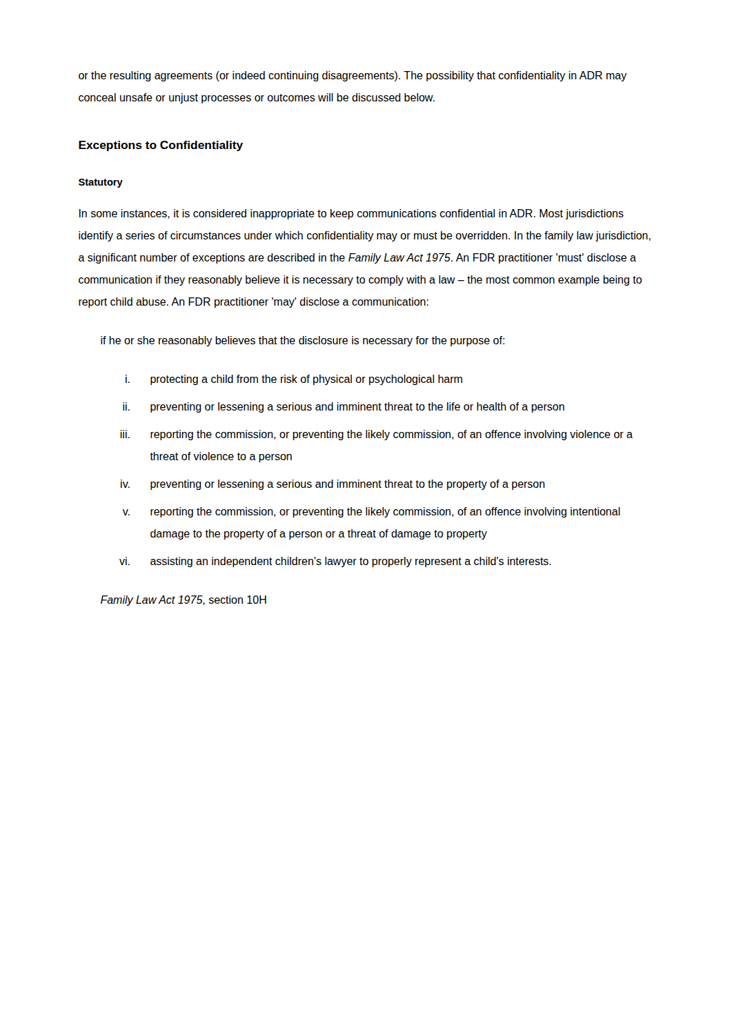or the resulting agreements (or indeed continuing disagreements). The possibility that confidentiality in ADR may conceal unsafe or unjust processes or outcomes will be discussed below.
Exceptions to Confidentiality
Statutory
In some instances, it is considered inappropriate to keep communications confidential in ADR. Most jurisdictions identify a series of circumstances under which confidentiality may or must be overridden. In the family law jurisdiction, a significant number of exceptions are described in the Family Law Act 1975. An FDR practitioner 'must' disclose a communication if they reasonably believe it is necessary to comply with a law – the most common example being to report child abuse. An FDR practitioner 'may' disclose a communication:
if he or she reasonably believes that the disclosure is necessary for the purpose of:
protecting a child from the risk of physical or psychological harm
preventing or lessening a serious and imminent threat to the life or health of a person
reporting the commission, or preventing the likely commission, of an offence involving violence or a threat of violence to a person
preventing or lessening a serious and imminent threat to the property of a person
reporting the commission, or preventing the likely commission, of an offence involving intentional damage to the property of a person or a threat of damage to property
assisting an independent children's lawyer to properly represent a child's interests.
Family Law Act 1975, section 10H